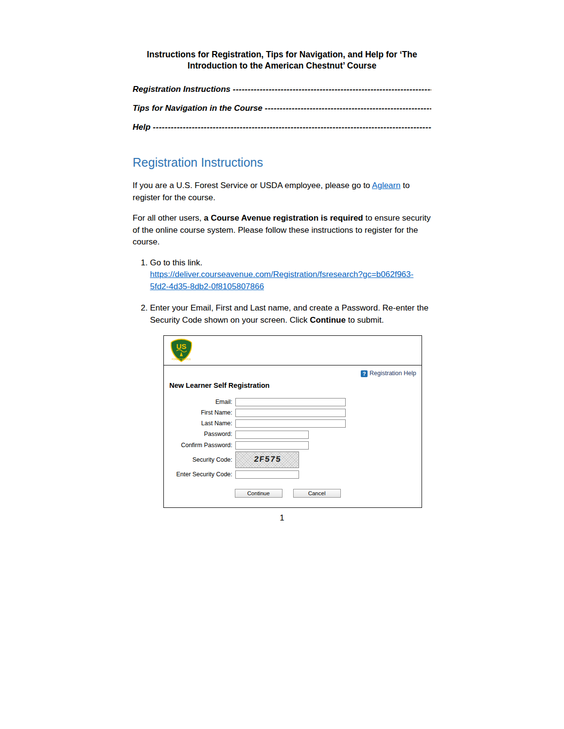Instructions for Registration, Tips for Navigation, and Help for ‘The Introduction to the American Chestnut’ Course
Registration Instructions ------------------------------------------------------------------------------------------- 1
Tips for Navigation in the Course ------------------------------------------------------------------------------- 6
Help ----------------------------------------------------------------------------------------------------------------- 7
Registration Instructions
If you are a U.S. Forest Service or USDA employee, please go to Aglearn to register for the course.
For all other users, a Course Avenue registration is required to ensure security of the online course system. Please follow these instructions to register for the course.
Go to this link. https://deliver.courseavenue.com/Registration/fsresearch?gc=b062f963-5fd2-4d35-8db2-0f8105807866
Enter your Email, First and Last name, and create a Password. Re-enter the Security Code shown on your screen. Click Continue to submit.
US FOREST SERVICE
?Registration Help
New Learner Self Registration
| Email: | |
| First Name: | |
| Last Name: | |
| Password: | |
| Confirm Password: | |
| Security Code: | 2F575 |
| Enter Security Code: | |
Continue Cancel
1